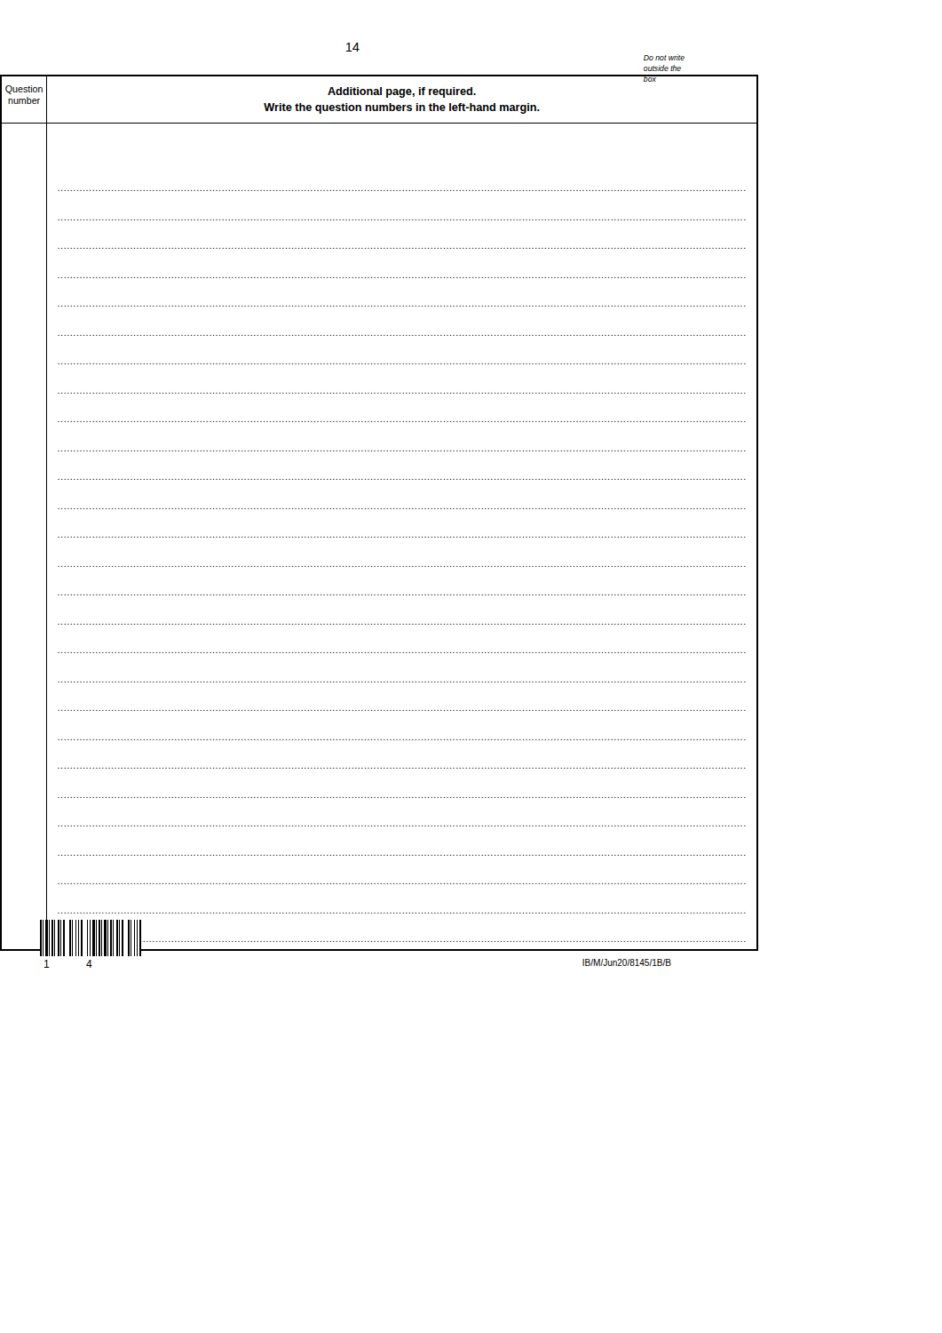14
Do not write
outside the
box
| Question number | Additional page, if required. Write the question numbers in the left-hand margin. |
| --- | --- |
| | .......................................................................................................................................................................................................................... .......................................................................................................................................................................................................................... .......................................................................................................................................................................................................................... .......................................................................................................................................................................................................................... .......................................................................................................................................................................................................................... .......................................................................................................................................................................................................................... .......................................................................................................................................................................................................................... .......................................................................................................................................................................................................................... .......................................................................................................................................................................................................................... .......................................................................................................................................................................................................................... .......................................................................................................................................................................................................................... .......................................................................................................................................................................................................................... .......................................................................................................................................................................................................................... .......................................................................................................................................................................................................................... .......................................................................................................................................................................................................................... .......................................................................................................................................................................................................................... .......................................................................................................................................................................................................................... .......................................................................................................................................................................................................................... .......................................................................................................................................................................................................................... .......................................................................................................................................................................................................................... .......................................................................................................................................................................................................................... .......................................................................................................................................................................................................................... .......................................................................................................................................................................................................................... .......................................................................................................................................................................................................................... .......................................................................................................................................................................................................................... .......................................................................................................................................................................................................................... .......................................................................................................................................................................................................................... |
1 4
IB/M/Jun20/8145/1B/B